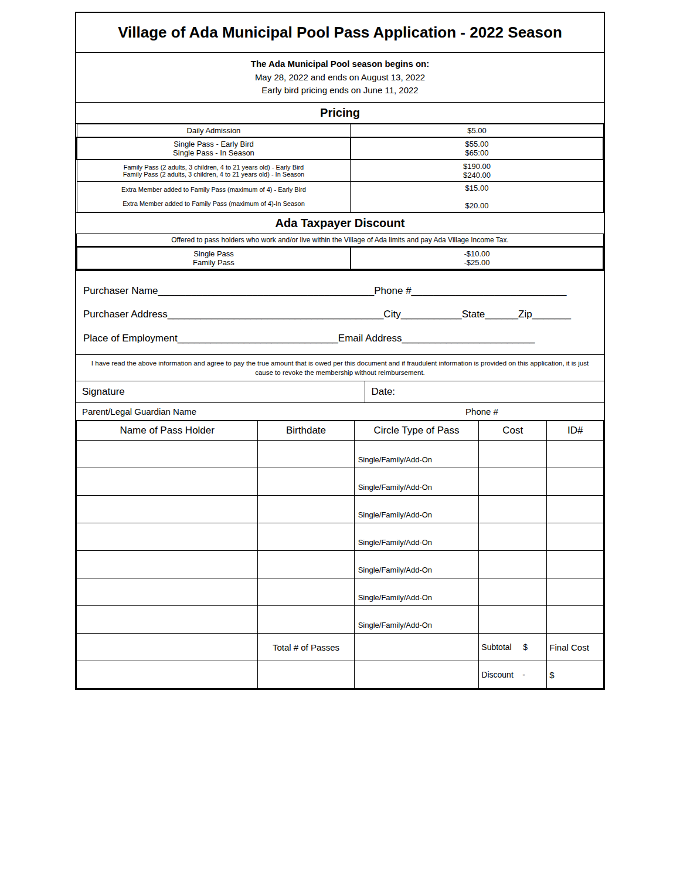Village of Ada Municipal Pool Pass Application - 2022 Season
The Ada Municipal Pool season begins on:
May 28, 2022 and ends on August 13, 2022
Early bird pricing ends on June 11, 2022
Pricing
| Daily Admission | $5.00 |
| Single Pass - Early Bird Single Pass - In Season | $55.00 $65:00 |
| Family Pass (2 adults, 3 children, 4 to 21 years old) - Early Bird Family Pass (2 adults, 3 children, 4 to 21 years old) - In Season | $190.00 $240.00 |
| Extra Member added to Family Pass (maximum of 4) - Early Bird Extra Member added to Family Pass (maximum of 4)-In Season | $15.00 $20.00 |
Ada Taxpayer Discount
Offered to pass holders who work and/or live within the Village of Ada limits and pay Ada Village Income Tax.
| Single Pass Family Pass | -$10.00 -$25.00 |
Purchaser Name_______________________________________Phone #____________________________
Purchaser Address_______________________________________City___________State______Zip_______
Place of Employment_____________________________Email Address________________________
I have read the above information and agree to pay the true amount that is owed per this document and if fraudulent information is provided on this application, it is just cause to revoke the membership without reimbursement.
Signature
Date:
Parent/Legal Guardian Name
Phone #
| Name of Pass Holder | Birthdate | Circle Type of Pass | Cost | ID# |
| --- | --- | --- | --- | --- |
| | | Single/Family/Add-On | | |
| | | Single/Family/Add-On | | |
| | | Single/Family/Add-On | | |
| | | Single/Family/Add-On | | |
| | | Single/Family/Add-On | | |
| | | Single/Family/Add-On | | |
| | | Single/Family/Add-On | | |
| | Total # of Passes | | Subtotal $ | Final Cost |
| | | | Discount - | $ |